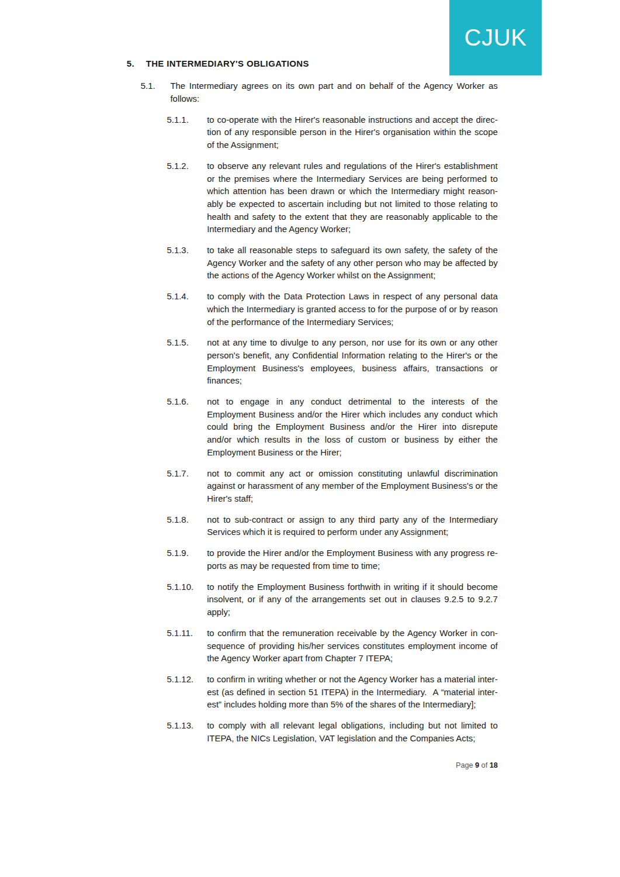CJUK
5. THE INTERMEDIARY'S OBLIGATIONS
5.1.
The Intermediary agrees on its own part and on behalf of the Agency Worker as follows:
5.1.1.
to co-operate with the Hirer's reasonable instructions and accept the direction of any responsible person in the Hirer's organisation within the scope of the Assignment;
5.1.2.
to observe any relevant rules and regulations of the Hirer's establishment or the premises where the Intermediary Services are being performed to which attention has been drawn or which the Intermediary might reasonably be expected to ascertain including but not limited to those relating to health and safety to the extent that they are reasonably applicable to the Intermediary and the Agency Worker;
5.1.3.
to take all reasonable steps to safeguard its own safety, the safety of the Agency Worker and the safety of any other person who may be affected by the actions of the Agency Worker whilst on the Assignment;
5.1.4.
to comply with the Data Protection Laws in respect of any personal data which the Intermediary is granted access to for the purpose of or by reason of the performance of the Intermediary Services;
5.1.5.
not at any time to divulge to any person, nor use for its own or any other person's benefit, any Confidential Information relating to the Hirer's or the Employment Business's employees, business affairs, transactions or finances;
5.1.6.
not to engage in any conduct detrimental to the interests of the Employment Business and/or the Hirer which includes any conduct which could bring the Employment Business and/or the Hirer into disrepute and/or which results in the loss of custom or business by either the Employment Business or the Hirer;
5.1.7.
not to commit any act or omission constituting unlawful discrimination against or harassment of any member of the Employment Business's or the Hirer's staff;
5.1.8.
not to sub-contract or assign to any third party any of the Intermediary Services which it is required to perform under any Assignment;
5.1.9.
to provide the Hirer and/or the Employment Business with any progress reports as may be requested from time to time;
5.1.10.
to notify the Employment Business forthwith in writing if it should become insolvent, or if any of the arrangements set out in clauses 9.2.5 to 9.2.7 apply;
5.1.11.
to confirm that the remuneration receivable by the Agency Worker in consequence of providing his/her services constitutes employment income of the Agency Worker apart from Chapter 7 ITEPA;
5.1.12.
to confirm in writing whether or not the Agency Worker has a material interest (as defined in section 51 ITEPA) in the Intermediary. A “material interest” includes holding more than 5% of the shares of the Intermediary];
5.1.13.
to comply with all relevant legal obligations, including but not limited to ITEPA, the NICs Legislation, VAT legislation and the Companies Acts;
Page 9 of 18